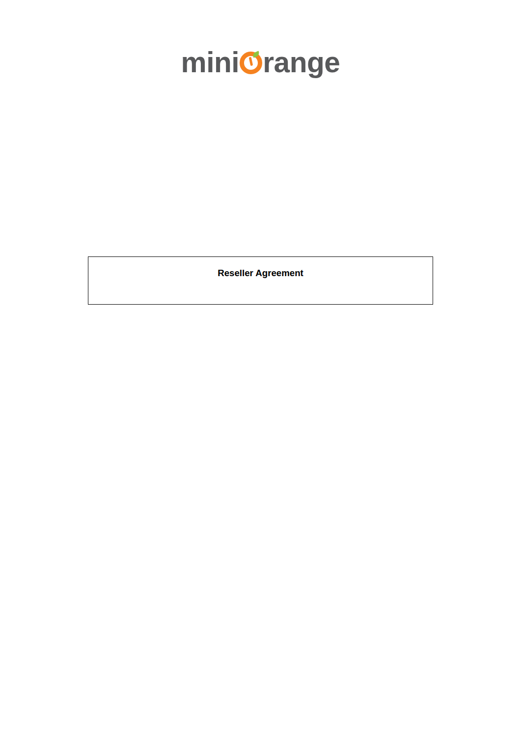mini range
Reseller Agreement